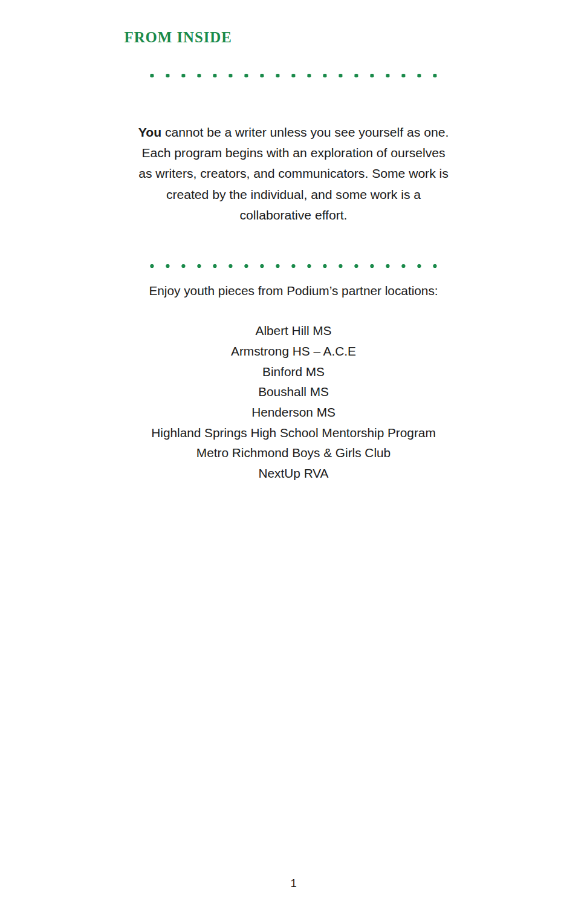From Inside
You cannot be a writer unless you see yourself as one. Each program begins with an exploration of ourselves as writers, creators, and communicators. Some work is created by the individual, and some work is a collaborative effort.
Enjoy youth pieces from Podium’s partner locations:
Albert Hill MS
Armstrong HS – A.C.E
Binford MS
Boushall MS
Henderson MS
Highland Springs High School Mentorship Program
Metro Richmond Boys & Girls Club
NextUp RVA
1